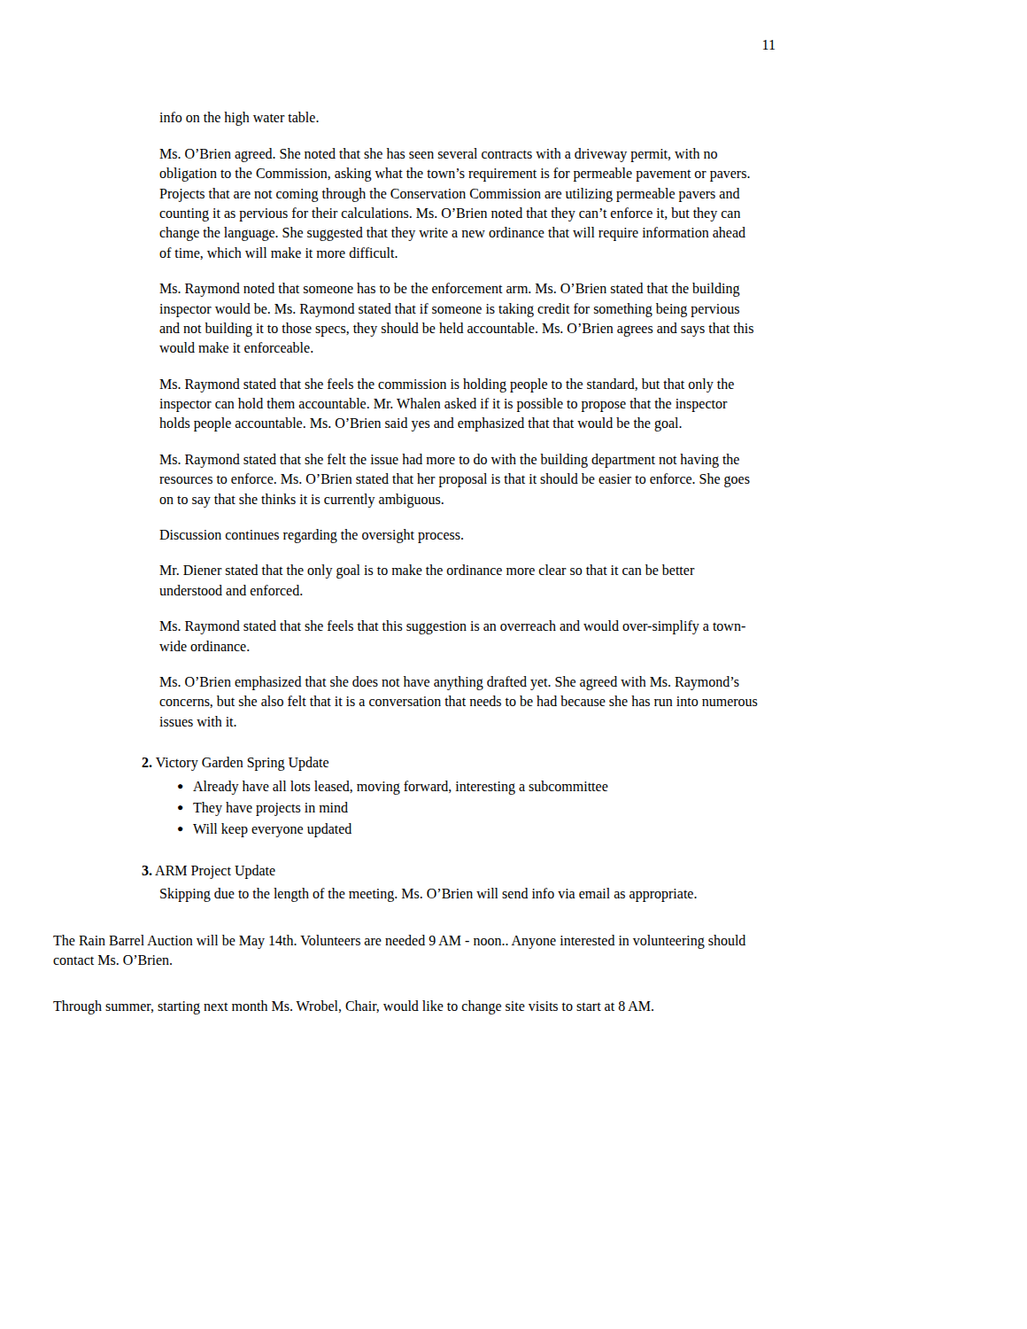11
info on the high water table.
Ms. O’Brien agreed. She noted that she has seen several contracts with a driveway permit, with no obligation to the Commission, asking what the town’s requirement is for permeable pavement or pavers. Projects that are not coming through the Conservation Commission are utilizing permeable pavers and counting it as pervious for their calculations. Ms. O’Brien noted that they can’t enforce it, but they can change the language. She suggested that they write a new ordinance that will require information ahead of time, which will make it more difficult.
Ms. Raymond noted that someone has to be the enforcement arm. Ms. O’Brien stated that the building inspector would be. Ms. Raymond stated that if someone is taking credit for something being pervious and not building it to those specs, they should be held accountable. Ms. O’Brien agrees and says that this would make it enforceable.
Ms. Raymond stated that she feels the commission is holding people to the standard, but that only the inspector can hold them accountable. Mr. Whalen asked if it is possible to propose that the inspector holds people accountable. Ms. O’Brien said yes and emphasized that that would be the goal.
Ms. Raymond stated that she felt the issue had more to do with the building department not having the resources to enforce. Ms. O’Brien stated that her proposal is that it should be easier to enforce. She goes on to say that she thinks it is currently ambiguous.
Discussion continues regarding the oversight process.
Mr. Diener stated that the only goal is to make the ordinance more clear so that it can be better understood and enforced.
Ms. Raymond stated that she feels that this suggestion is an overreach and would over-simplify a town-wide ordinance.
Ms. O’Brien emphasized that she does not have anything drafted yet. She agreed with Ms. Raymond’s concerns, but she also felt that it is a conversation that needs to be had because she has run into numerous issues with it.
2. Victory Garden Spring Update
Already have all lots leased, moving forward, interesting a subcommittee
They have projects in mind
Will keep everyone updated
3. ARM Project Update
Skipping due to the length of the meeting. Ms. O’Brien will send info via email as appropriate.
The Rain Barrel Auction will be May 14th. Volunteers are needed 9 AM - noon.. Anyone interested in volunteering should contact Ms. O’Brien.
Through summer, starting next month Ms. Wrobel, Chair, would like to change site visits to start at 8 AM.